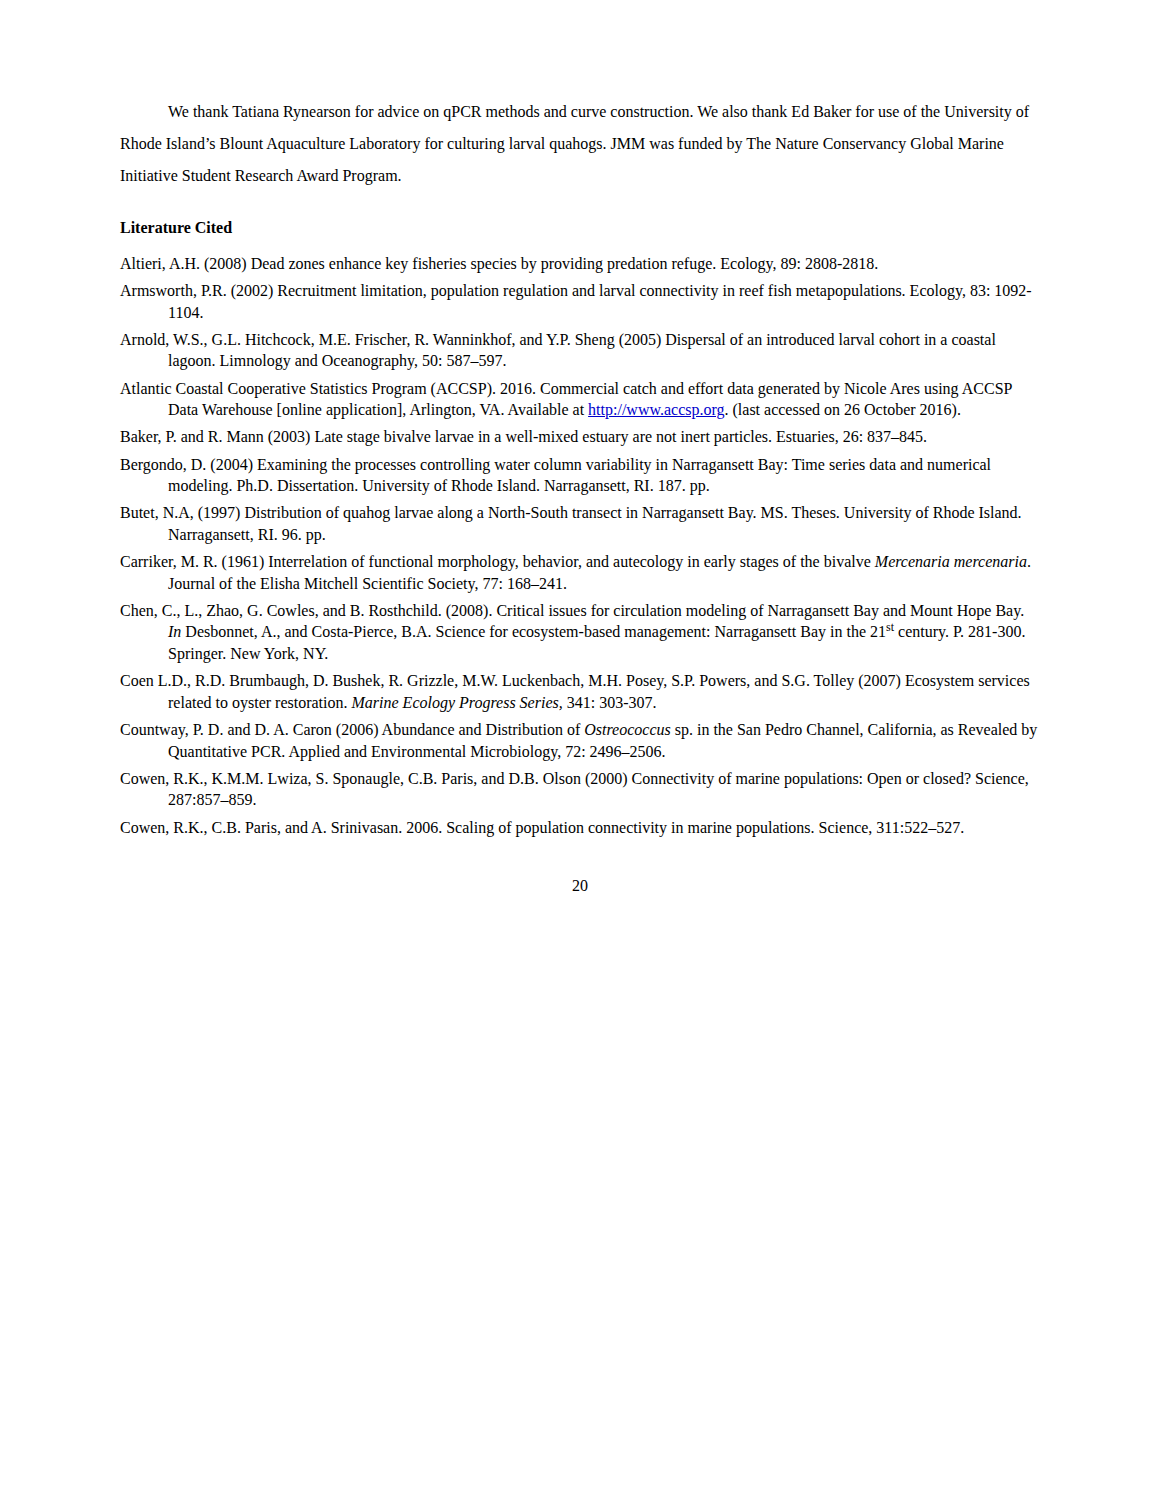We thank Tatiana Rynearson for advice on qPCR methods and curve construction. We also thank Ed Baker for use of the University of Rhode Island’s Blount Aquaculture Laboratory for culturing larval quahogs. JMM was funded by The Nature Conservancy Global Marine Initiative Student Research Award Program.
Literature Cited
Altieri, A.H. (2008) Dead zones enhance key fisheries species by providing predation refuge. Ecology, 89: 2808-2818.
Armsworth, P.R. (2002) Recruitment limitation, population regulation and larval connectivity in reef fish metapopulations. Ecology, 83: 1092-1104.
Arnold, W.S., G.L. Hitchcock, M.E. Frischer, R. Wanninkhof, and Y.P. Sheng (2005) Dispersal of an introduced larval cohort in a coastal lagoon. Limnology and Oceanography, 50: 587–597.
Atlantic Coastal Cooperative Statistics Program (ACCSP). 2016. Commercial catch and effort data generated by Nicole Ares using ACCSP Data Warehouse [online application], Arlington, VA. Available at http://www.accsp.org. (last accessed on 26 October 2016).
Baker, P. and R. Mann (2003) Late stage bivalve larvae in a well-mixed estuary are not inert particles. Estuaries, 26: 837–845.
Bergondo, D. (2004) Examining the processes controlling water column variability in Narragansett Bay: Time series data and numerical modeling. Ph.D. Dissertation. University of Rhode Island. Narragansett, RI. 187. pp.
Butet, N.A, (1997) Distribution of quahog larvae along a North-South transect in Narragansett Bay. MS. Theses. University of Rhode Island. Narragansett, RI. 96. pp.
Carriker, M. R. (1961) Interrelation of functional morphology, behavior, and autecology in early stages of the bivalve Mercenaria mercenaria. Journal of the Elisha Mitchell Scientific Society, 77: 168–241.
Chen, C., L., Zhao, G. Cowles, and B. Rosthchild. (2008). Critical issues for circulation modeling of Narragansett Bay and Mount Hope Bay. In Desbonnet, A., and Costa-Pierce, B.A. Science for ecosystem-based management: Narragansett Bay in the 21st century. P. 281-300. Springer. New York, NY.
Coen L.D., R.D. Brumbaugh, D. Bushek, R. Grizzle, M.W. Luckenbach, M.H. Posey, S.P. Powers, and S.G. Tolley (2007) Ecosystem services related to oyster restoration. Marine Ecology Progress Series, 341: 303-307.
Countway, P. D. and D. A. Caron (2006) Abundance and Distribution of Ostreococcus sp. in the San Pedro Channel, California, as Revealed by Quantitative PCR. Applied and Environmental Microbiology, 72: 2496–2506.
Cowen, R.K., K.M.M. Lwiza, S. Sponaugle, C.B. Paris, and D.B. Olson (2000) Connectivity of marine populations: Open or closed? Science, 287:857–859.
Cowen, R.K., C.B. Paris, and A. Srinivasan. 2006. Scaling of population connectivity in marine populations. Science, 311:522–527.
20